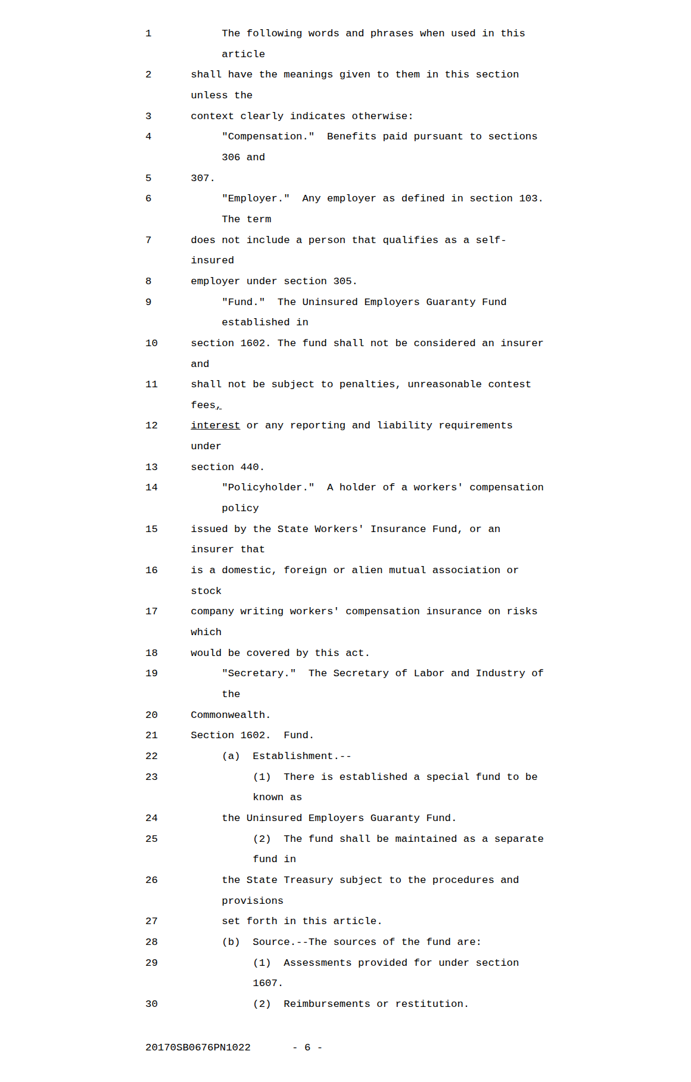1 The following words and phrases when used in this article
2 shall have the meanings given to them in this section unless the
3 context clearly indicates otherwise:
4"Compensation." Benefits paid pursuant to sections 306 and
5307.
6"Employer." Any employer as defined in section 103. The term
7 does not include a person that qualifies as a self-insured
8 employer under section 305.
9"Fund." The Uninsured Employers Guaranty Fund established in
10 section 1602. The fund shall not be considered an insurer and
11 shall not be subject to penalties, unreasonable contest fees,
12 interest or any reporting and liability requirements under
13 section 440.
14"Policyholder." A holder of a workers' compensation policy
15 issued by the State Workers' Insurance Fund, or an insurer that
16 is a domestic, foreign or alien mutual association or stock
17 company writing workers' compensation insurance on risks which
18 would be covered by this act.
19"Secretary." The Secretary of Labor and Industry of the
20 Commonwealth.
21 Section 1602. Fund.
22(a) Establishment.--
23(1) There is established a special fund to be known as
24 the Uninsured Employers Guaranty Fund.
25(2) The fund shall be maintained as a separate fund in
26 the State Treasury subject to the procedures and provisions
27 set forth in this article.
28(b) Source.--The sources of the fund are:
29(1) Assessments provided for under section 1607.
30(2) Reimbursements or restitution.
20170SB0676PN1022 - 6 -